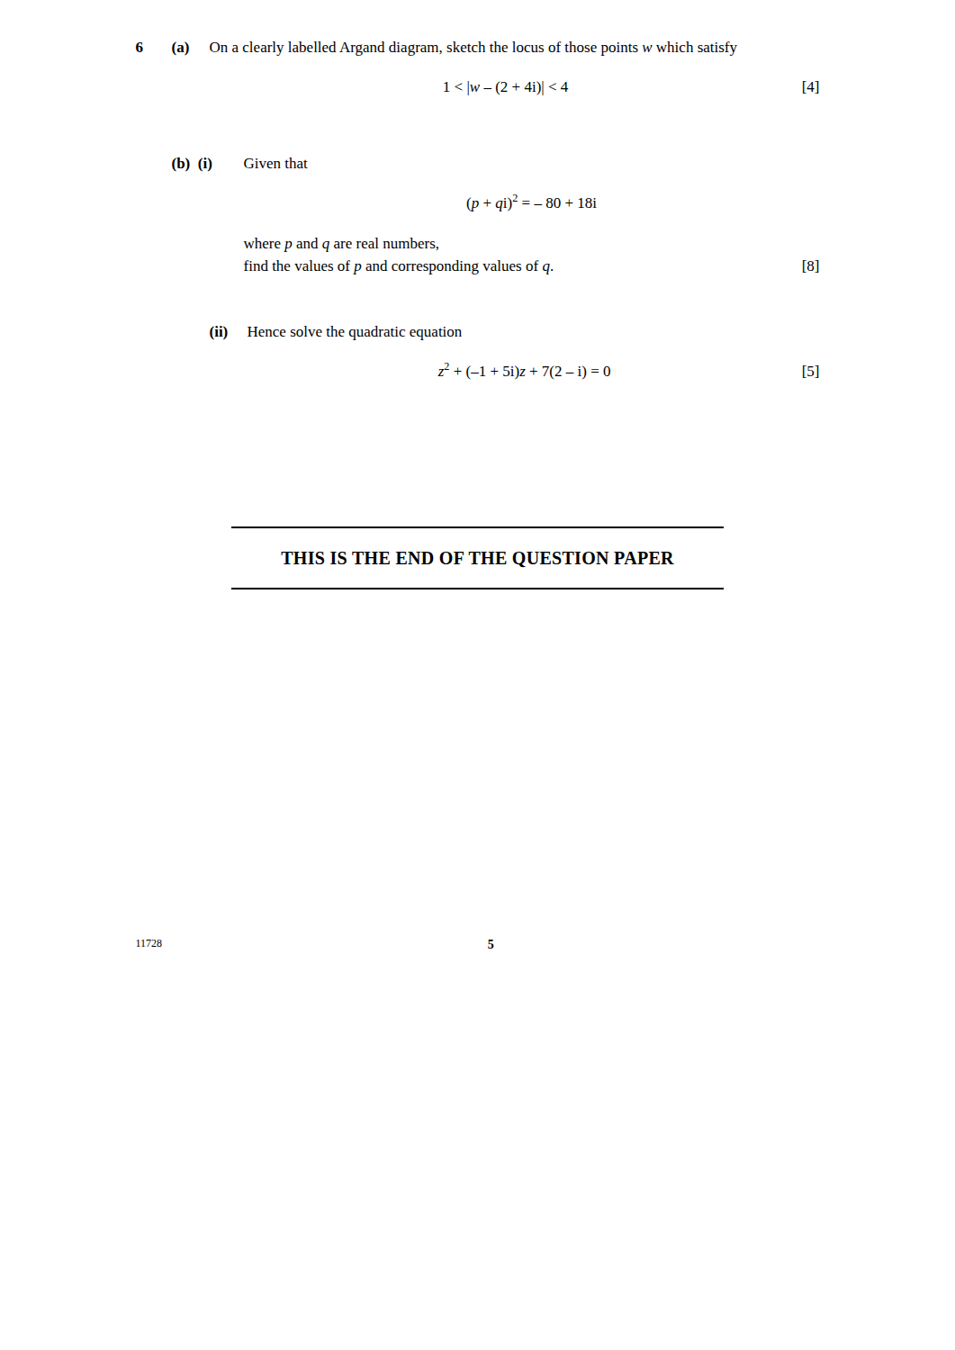6
(a)
On a clearly labelled Argand diagram, sketch the locus of those points w which satisfy
1 < |w – (2 + 4i)| < 4 [4]
(b) (i)
Given that
(p + qi)2 = – 80 + 18i
where p and q are real numbers,
find the values of p and corresponding values of q. [8]
(ii)
Hence solve the quadratic equation
z2 + (–1 + 5i)z + 7(2 – i) = 0 [5]
THIS IS THE END OF THE QUESTION PAPER
11728
5